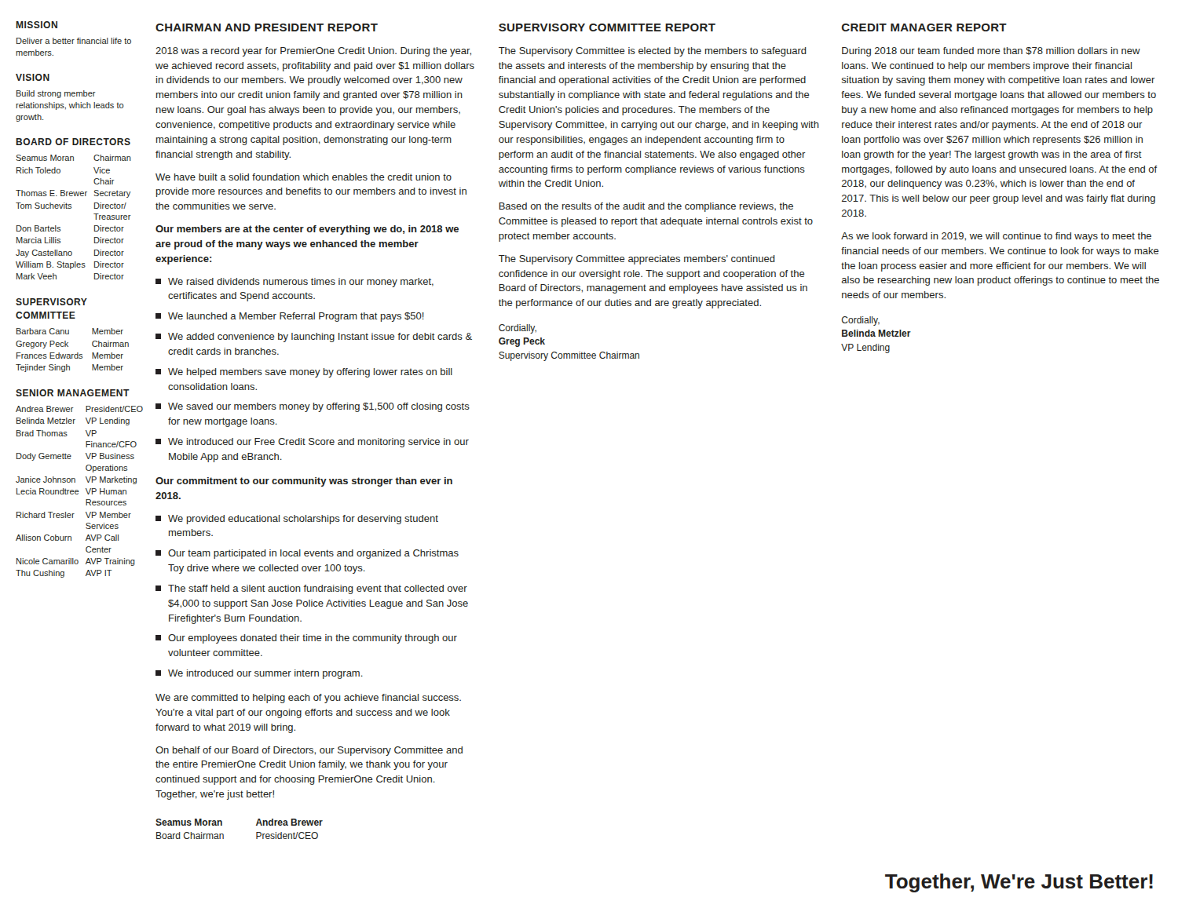Mission
Deliver a better financial life to members.
Vision
Build strong member relationships, which leads to growth.
Board of Directors
| Seamus Moran | Chairman |
| Rich Toledo | Vice Chair |
| Thomas E. Brewer | Secretary |
| Tom Suchevits | Director/ Treasurer |
| Don Bartels | Director |
| Marcia Lillis | Director |
| Jay Castellano | Director |
| William B. Staples | Director |
| Mark Veeh | Director |
Supervisory Committee
| Barbara Canu | Member |
| Gregory Peck | Chairman |
| Frances Edwards | Member |
| Tejinder Singh | Member |
Senior Management
| Andrea Brewer | President/CEO |
| Belinda Metzler | VP Lending |
| Brad Thomas | VP Finance/CFO |
| Dody Gemette | VP Business Operations |
| Janice Johnson | VP Marketing |
| Lecia Roundtree | VP Human Resources |
| Richard Tresler | VP Member Services |
| Allison Coburn | AVP Call Center |
| Nicole Camarillo | AVP Training |
| Thu Cushing | AVP IT |
Chairman and President Report
2018 was a record year for PremierOne Credit Union. During the year, we achieved record assets, profitability and paid over $1 million dollars in dividends to our members. We proudly welcomed over 1,300 new members into our credit union family and granted over $78 million in new loans. Our goal has always been to provide you, our members, convenience, competitive products and extraordinary service while maintaining a strong capital position, demonstrating our long-term financial strength and stability.
We have built a solid foundation which enables the credit union to provide more resources and benefits to our members and to invest in the communities we serve.
Our members are at the center of everything we do, in 2018 we are proud of the many ways we enhanced the member experience:
We raised dividends numerous times in our money market, certificates and Spend accounts.
We launched a Member Referral Program that pays $50!
We added convenience by launching Instant issue for debit cards & credit cards in branches.
We helped members save money by offering lower rates on bill consolidation loans.
We saved our members money by offering $1,500 off closing costs for new mortgage loans.
We introduced our Free Credit Score and monitoring service in our Mobile App and eBranch.
Our commitment to our community was stronger than ever in 2018.
We provided educational scholarships for deserving student members.
Our team participated in local events and organized a Christmas Toy drive where we collected over 100 toys.
The staff held a silent auction fundraising event that collected over $4,000 to support San Jose Police Activities League and San Jose Firefighter's Burn Foundation.
Our employees donated their time in the community through our volunteer committee.
We introduced our summer intern program.
We are committed to helping each of you achieve financial success. You're a vital part of our ongoing efforts and success and we look forward to what 2019 will bring.
On behalf of our Board of Directors, our Supervisory Committee and the entire PremierOne Credit Union family, we thank you for your continued support and for choosing PremierOne Credit Union. Together, we're just better!
Seamus Moran Board Chairman
Andrea Brewer President/CEO
Supervisory Committee Report
The Supervisory Committee is elected by the members to safeguard the assets and interests of the membership by ensuring that the financial and operational activities of the Credit Union are performed substantially in compliance with state and federal regulations and the Credit Union's policies and procedures. The members of the Supervisory Committee, in carrying out our charge, and in keeping with our responsibilities, engages an independent accounting firm to perform an audit of the financial statements. We also engaged other accounting firms to perform compliance reviews of various functions within the Credit Union.
Based on the results of the audit and the compliance reviews, the Committee is pleased to report that adequate internal controls exist to protect member accounts.
The Supervisory Committee appreciates members' continued confidence in our oversight role. The support and cooperation of the Board of Directors, management and employees have assisted us in the performance of our duties and are greatly appreciated.
Cordially, Greg Peck Supervisory Committee Chairman
Credit Manager Report
During 2018 our team funded more than $78 million dollars in new loans. We continued to help our members improve their financial situation by saving them money with competitive loan rates and lower fees. We funded several mortgage loans that allowed our members to buy a new home and also refinanced mortgages for members to help reduce their interest rates and/or payments. At the end of 2018 our loan portfolio was over $267 million which represents $26 million in loan growth for the year! The largest growth was in the area of first mortgages, followed by auto loans and unsecured loans. At the end of 2018, our delinquency was 0.23%, which is lower than the end of 2017. This is well below our peer group level and was fairly flat during 2018.
As we look forward in 2019, we will continue to find ways to meet the financial needs of our members. We continue to look for ways to make the loan process easier and more efficient for our members. We will also be researching new loan product offerings to continue to meet the needs of our members.
Cordially, Belinda Metzler VP Lending
Together, We're Just Better!